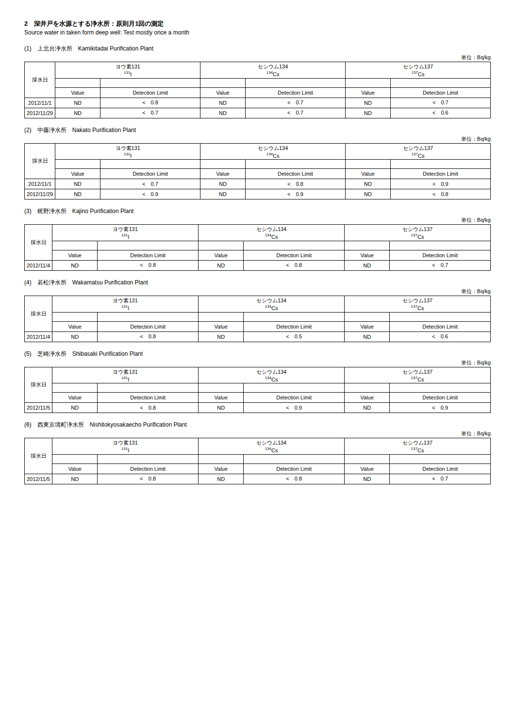2　深井戸を水源とする浄水所：原則月1回の測定
Source water in taken form deep well: Test mostly once a month
(1)　上北台浄水所　Kamikitadai Purification Plant
単位：Bq/kg
| 採水日 | ヨウ素131 131 I | セシウム134 134 Cs | セシウム137 137 Cs |
| Value | Detection Limit | Value | Detection Limit | Value | Detection Limit |
| 2012/11/1 | ND | < 0.8 | ND | < 0.7 | ND | < 0.7 |
| 2012/11/29 | ND | < 0.7 | ND | < 0.7 | ND | < 0.6 |
(2)　中藤浄水所　Nakato Purification Plant
単位：Bq/kg
| 採水日 | ヨウ素131 131 I | セシウム134 134 Cs | セシウム137 137 Cs |
| Value | Detection Limit | Value | Detection Limit | Value | Detection Limit |
| 2012/11/1 | ND | < 0.7 | ND | < 0.8 | ND | < 0.9 |
| 2012/11/29 | ND | < 0.9 | ND | < 0.9 | ND | < 0.8 |
(3)　梶野浄水所　Kajino Purification Plant
単位：Bq/kg
| 採水日 | ヨウ素131 131 I | セシウム134 134 Cs | セシウム137 137 Cs |
| Value | Detection Limit | Value | Detection Limit | Value | Detection Limit |
| 2012/11/4 | ND | < 0.8 | ND | < 0.8 | ND | < 0.7 |
(4)　若松浄水所　Wakamatsu Purification Plant
単位：Bq/kg
| 採水日 | ヨウ素131 131 I | セシウム134 134 Cs | セシウム137 137 Cs |
| Value | Detection Limit | Value | Detection Limit | Value | Detection Limit |
| 2012/11/4 | ND | < 0.8 | ND | < 0.5 | ND | < 0.6 |
(5)　芝崎浄水所　Shibasaki Purification Plant
単位：Bq/kg
| 採水日 | ヨウ素131 131 I | セシウム134 134 Cs | セシウム137 137 Cs |
| Value | Detection Limit | Value | Detection Limit | Value | Detection Limit |
| 2012/11/5 | ND | < 0.8 | ND | < 0.9 | ND | < 0.9 |
(6)　西東京境町浄水所　Nishitokyosakaecho Purification Plant
単位：Bq/kg
| 採水日 | ヨウ素131 131 I | セシウム134 134 Cs | セシウム137 137 Cs |
| Value | Detection Limit | Value | Detection Limit | Value | Detection Limit |
| 2012/11/5 | ND | < 0.8 | ND | < 0.8 | ND | < 0.7 |